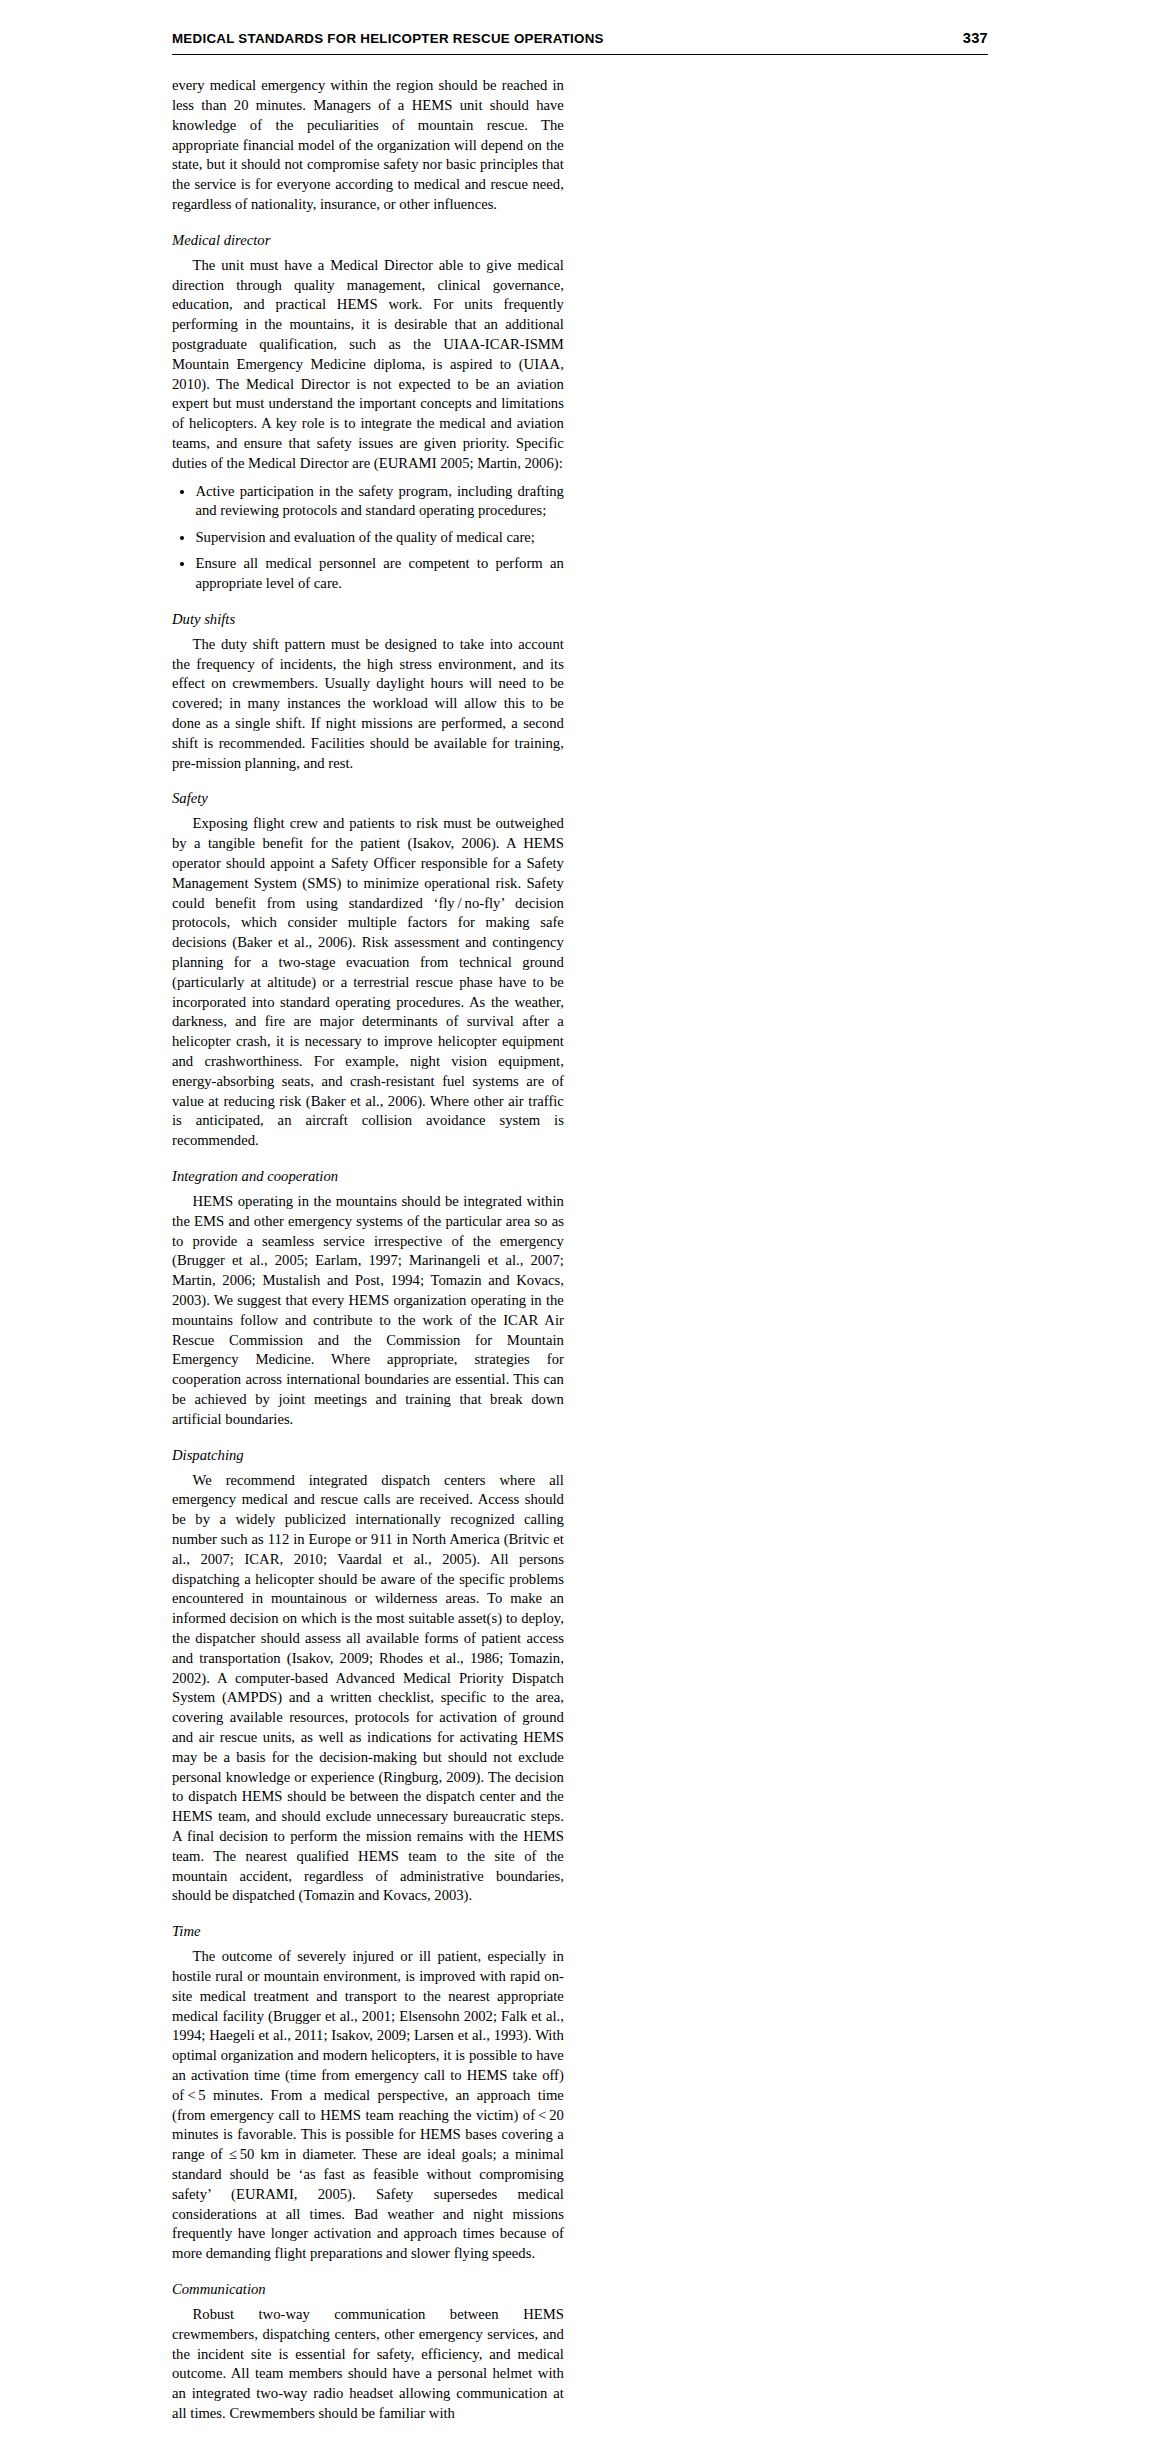Medical standards for helicopter rescue operations 337
every medical emergency within the region should be reached in less than 20 minutes. Managers of a HEMS unit should have knowledge of the peculiarities of mountain rescue. The appropriate financial model of the organization will depend on the state, but it should not compromise safety nor basic principles that the service is for everyone according to medical and rescue need, regardless of nationality, insurance, or other influences.
Medical director
The unit must have a Medical Director able to give medical direction through quality management, clinical governance, education, and practical HEMS work. For units frequently performing in the mountains, it is desirable that an additional postgraduate qualification, such as the UIAA-ICAR-ISMM Mountain Emergency Medicine diploma, is aspired to (UIAA, 2010). The Medical Director is not expected to be an aviation expert but must understand the important concepts and limitations of helicopters. A key role is to integrate the medical and aviation teams, and ensure that safety issues are given priority. Specific duties of the Medical Director are (EURAMI 2005; Martin, 2006):
Active participation in the safety program, including drafting and reviewing protocols and standard operating procedures;
Supervision and evaluation of the quality of medical care;
Ensure all medical personnel are competent to perform an appropriate level of care.
Duty shifts
The duty shift pattern must be designed to take into account the frequency of incidents, the high stress environment, and its effect on crewmembers. Usually daylight hours will need to be covered; in many instances the workload will allow this to be done as a single shift. If night missions are performed, a second shift is recommended. Facilities should be available for training, pre-mission planning, and rest.
Safety
Exposing flight crew and patients to risk must be outweighed by a tangible benefit for the patient (Isakov, 2006). A HEMS operator should appoint a Safety Officer responsible for a Safety Management System (SMS) to minimize operational risk. Safety could benefit from using standardized ‘fly / no-fly’ decision protocols, which consider multiple factors for making safe decisions (Baker et al., 2006). Risk assessment and contingency planning for a two-stage evacuation from technical ground (particularly at altitude) or a terrestrial rescue phase have to be incorporated into standard operating procedures. As the weather, darkness, and fire are major determinants of survival after a helicopter crash, it is necessary to improve helicopter equipment and crashworthiness. For example, night vision equipment, energy-absorbing seats, and crash-resistant fuel systems are of value at reducing risk (Baker et al., 2006). Where other air traffic is anticipated, an aircraft collision avoidance system is recommended.
Integration and cooperation
HEMS operating in the mountains should be integrated within the EMS and other emergency systems of the particular area so as to provide a seamless service irrespective of the emergency (Brugger et al., 2005; Earlam, 1997; Marinangeli et al., 2007; Martin, 2006; Mustalish and Post, 1994; Tomazin and Kovacs, 2003). We suggest that every HEMS organization operating in the mountains follow and contribute to the work of the ICAR Air Rescue Commission and the Commission for Mountain Emergency Medicine. Where appropriate, strategies for cooperation across international boundaries are essential. This can be achieved by joint meetings and training that break down artificial boundaries.
Dispatching
We recommend integrated dispatch centers where all emergency medical and rescue calls are received. Access should be by a widely publicized internationally recognized calling number such as 112 in Europe or 911 in North America (Britvic et al., 2007; ICAR, 2010; Vaardal et al., 2005). All persons dispatching a helicopter should be aware of the specific problems encountered in mountainous or wilderness areas. To make an informed decision on which is the most suitable asset(s) to deploy, the dispatcher should assess all available forms of patient access and transportation (Isakov, 2009; Rhodes et al., 1986; Tomazin, 2002). A computer-based Advanced Medical Priority Dispatch System (AMPDS) and a written checklist, specific to the area, covering available resources, protocols for activation of ground and air rescue units, as well as indications for activating HEMS may be a basis for the decision-making but should not exclude personal knowledge or experience (Ringburg, 2009). The decision to dispatch HEMS should be between the dispatch center and the HEMS team, and should exclude unnecessary bureaucratic steps. A final decision to perform the mission remains with the HEMS team. The nearest qualified HEMS team to the site of the mountain accident, regardless of administrative boundaries, should be dispatched (Tomazin and Kovacs, 2003).
Time
The outcome of severely injured or ill patient, especially in hostile rural or mountain environment, is improved with rapid on-site medical treatment and transport to the nearest appropriate medical facility (Brugger et al., 2001; Elsensohn 2002; Falk et al., 1994; Haegeli et al., 2011; Isakov, 2009; Larsen et al., 1993). With optimal organization and modern helicopters, it is possible to have an activation time (time from emergency call to HEMS take off) of < 5 minutes. From a medical perspective, an approach time (from emergency call to HEMS team reaching the victim) of < 20 minutes is favorable. This is possible for HEMS bases covering a range of ≤ 50 km in diameter. These are ideal goals; a minimal standard should be ‘as fast as feasible without compromising safety’ (EURAMI, 2005). Safety supersedes medical considerations at all times. Bad weather and night missions frequently have longer activation and approach times because of more demanding flight preparations and slower flying speeds.
Communication
Robust two-way communication between HEMS crewmembers, dispatching centers, other emergency services, and the incident site is essential for safety, efficiency, and medical outcome. All team members should have a personal helmet with an integrated two-way radio headset allowing communication at all times. Crewmembers should be familiar with